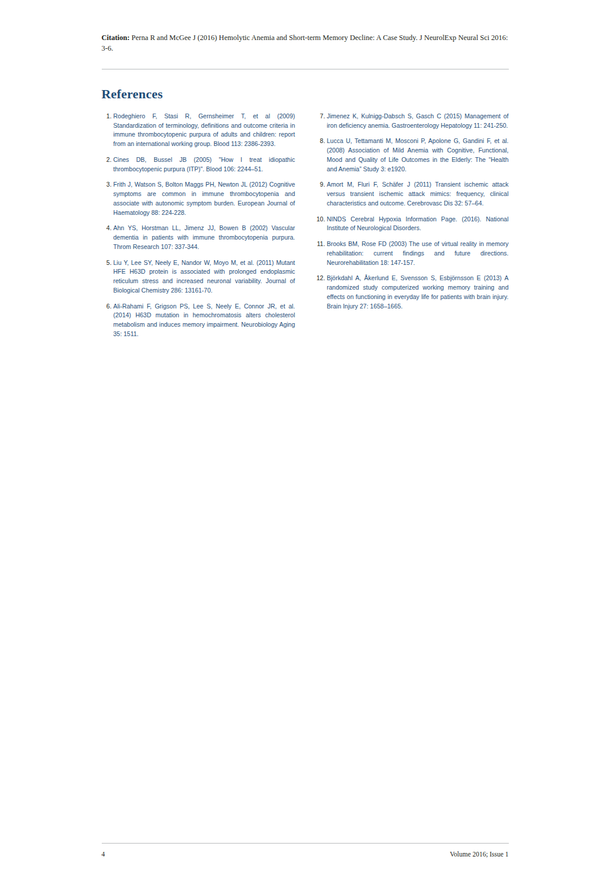Citation: Perna R and McGee J (2016) Hemolytic Anemia and Short-term Memory Decline: A Case Study. J NeurolExp Neural Sci 2016: 3-6.
References
Rodeghiero F, Stasi R, Gernsheimer T, et al (2009) Standardization of terminology, definitions and outcome criteria in immune thrombocytopenic purpura of adults and children: report from an international working group. Blood 113: 2386-2393.
Cines DB, Bussel JB (2005) "How I treat idiopathic thrombocytopenic purpura (ITP)". Blood 106: 2244–51.
Frith J, Watson S, Bolton Maggs PH, Newton JL (2012) Cognitive symptoms are common in immune thrombocytopenia and associate with autonomic symptom burden. European Journal of Haematology 88: 224-228.
Ahn YS, Horstman LL, Jimenz JJ, Bowen B (2002) Vascular dementia in patients with immune thrombocytopenia purpura. Throm Research 107: 337-344.
Liu Y, Lee SY, Neely E, Nandor W, Moyo M, et al. (2011) Mutant HFE H63D protein is associated with prolonged endoplasmic reticulum stress and increased neuronal variability. Journal of Biological Chemistry 286: 13161-70.
Ali-Rahami F, Grigson PS, Lee S, Neely E, Connor JR, et al. (2014) H63D mutation in hemochromatosis alters cholesterol metabolism and induces memory impairment. Neurobiology Aging 35: 1511.
Jimenez K, Kulnigg-Dabsch S, Gasch C (2015) Management of iron deficiency anemia. Gastroenterology Hepatology 11: 241-250.
Lucca U, Tettamanti M, Mosconi P, Apolone G, Gandini F, et al. (2008) Association of Mild Anemia with Cognitive, Functional, Mood and Quality of Life Outcomes in the Elderly: The “Health and Anemia” Study 3: e1920.
Amort M, Fluri F, Schäfer J (2011) Transient ischemic attack versus transient ischemic attack mimics: frequency, clinical characteristics and outcome. Cerebrovasc Dis 32: 57–64.
NINDS Cerebral Hypoxia Information Page. (2016). National Institute of Neurological Disorders.
Brooks BM, Rose FD (2003) The use of virtual reality in memory rehabilitation: current findings and future directions. Neurorehabilitation 18: 147-157.
Björkdahl A, Åkerlund E, Svensson S, Esbjörnsson E (2013) A randomized study computerized working memory training and effects on functioning in everyday life for patients with brain injury. Brain Injury 27: 1658–1665.
4 Volume 2016; Issue 1